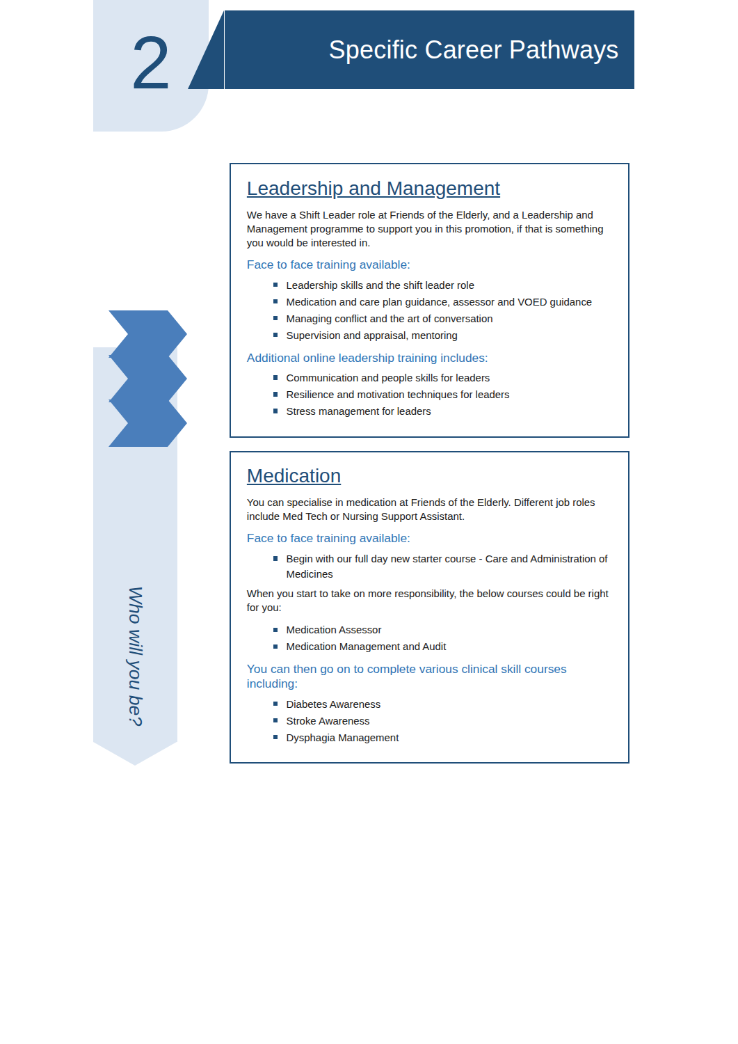2
Specific Career Pathways
Who will you be?
Leadership and Management
We have a Shift Leader role at Friends of the Elderly, and a Leadership and Management programme to support you in this promotion, if that is something you would be interested in.
Face to face training available:
Leadership skills and the shift leader role
Medication and care plan guidance, assessor and VOED guidance
Managing conflict and the art of conversation
Supervision and appraisal, mentoring
Additional online leadership training includes:
Communication and people skills for leaders
Resilience and motivation techniques for leaders
Stress management for leaders
Medication
You can specialise in medication at Friends of the Elderly. Different job roles include Med Tech or Nursing Support Assistant.
Face to face training available:
Begin with our full day new starter course - Care and Administration of Medicines
When you start to take on more responsibility, the below courses could be right for you:
Medication Assessor
Medication Management and Audit
You can then go on to complete various clinical skill courses including:
Diabetes Awareness
Stroke Awareness
Dysphagia Management